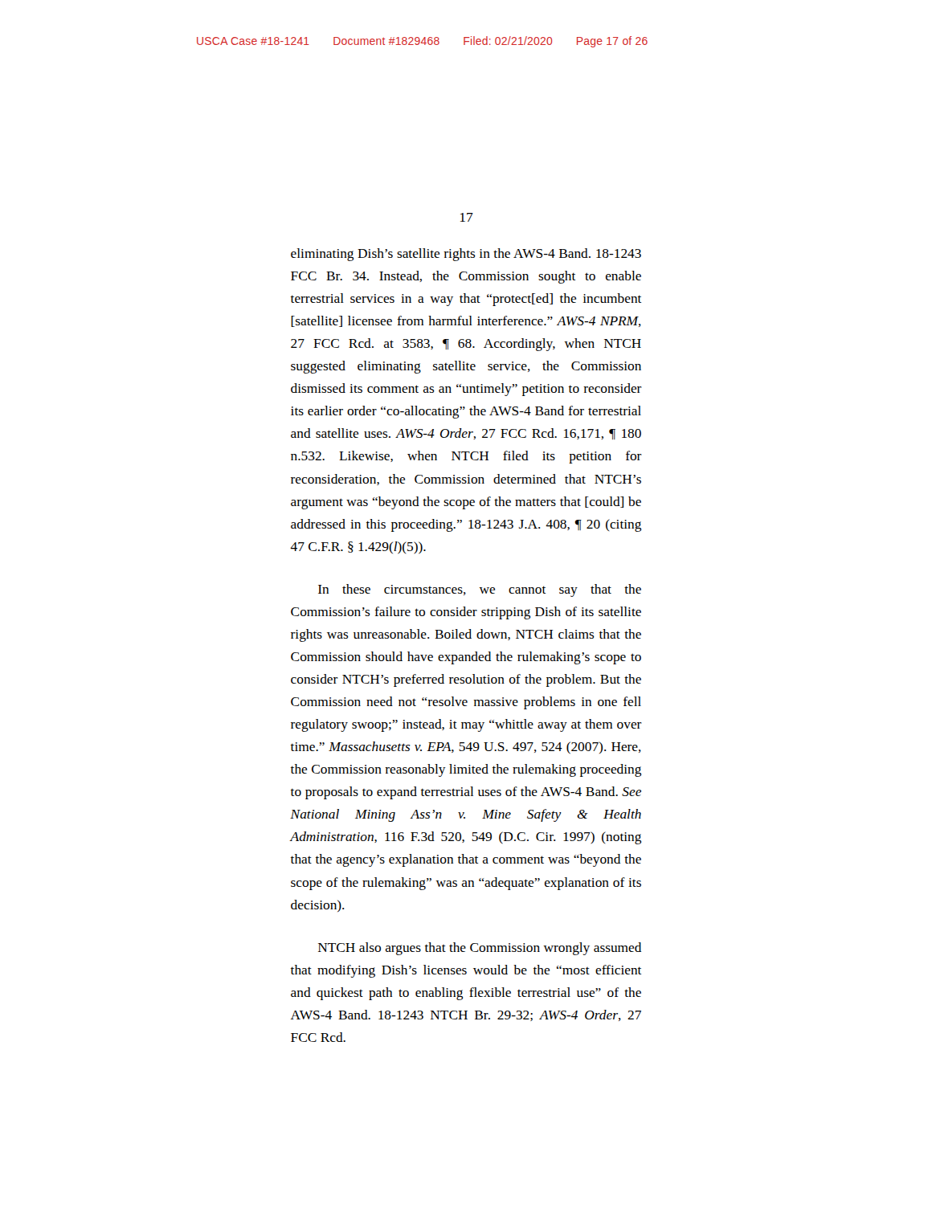USCA Case #18-1241 Document #1829468 Filed: 02/21/2020 Page 17 of 26
17
eliminating Dish’s satellite rights in the AWS-4 Band. 18-1243 FCC Br. 34. Instead, the Commission sought to enable terrestrial services in a way that “protect[ed] the incumbent [satellite] licensee from harmful interference.” AWS-4 NPRM, 27 FCC Rcd. at 3583, ¶ 68. Accordingly, when NTCH suggested eliminating satellite service, the Commission dismissed its comment as an “untimely” petition to reconsider its earlier order “co-allocating” the AWS-4 Band for terrestrial and satellite uses. AWS-4 Order, 27 FCC Rcd. 16,171, ¶ 180 n.532. Likewise, when NTCH filed its petition for reconsideration, the Commission determined that NTCH’s argument was “beyond the scope of the matters that [could] be addressed in this proceeding.” 18-1243 J.A. 408, ¶ 20 (citing 47 C.F.R. § 1.429(l)(5)).
In these circumstances, we cannot say that the Commission’s failure to consider stripping Dish of its satellite rights was unreasonable. Boiled down, NTCH claims that the Commission should have expanded the rulemaking’s scope to consider NTCH’s preferred resolution of the problem. But the Commission need not “resolve massive problems in one fell regulatory swoop;” instead, it may “whittle away at them over time.” Massachusetts v. EPA, 549 U.S. 497, 524 (2007). Here, the Commission reasonably limited the rulemaking proceeding to proposals to expand terrestrial uses of the AWS-4 Band. See National Mining Ass’n v. Mine Safety & Health Administration, 116 F.3d 520, 549 (D.C. Cir. 1997) (noting that the agency’s explanation that a comment was “beyond the scope of the rulemaking” was an “adequate” explanation of its decision).
NTCH also argues that the Commission wrongly assumed that modifying Dish’s licenses would be the “most efficient and quickest path to enabling flexible terrestrial use” of the AWS-4 Band. 18-1243 NTCH Br. 29-32; AWS-4 Order, 27 FCC Rcd.